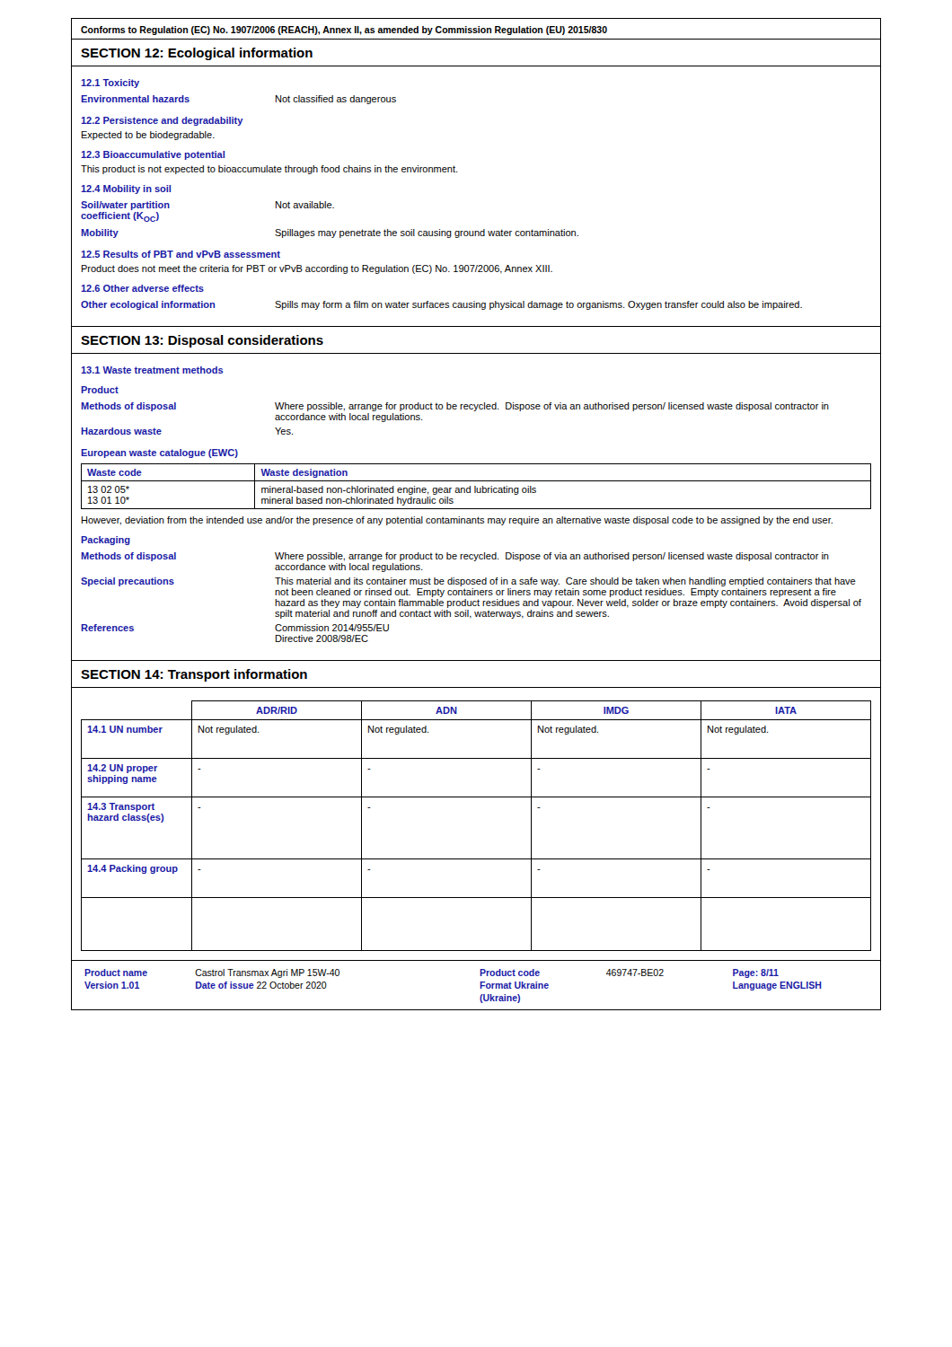Conforms to Regulation (EC) No. 1907/2006 (REACH), Annex II, as amended by Commission Regulation (EU) 2015/830
SECTION 12: Ecological information
12.1 Toxicity
| Environmental hazards | Not classified as dangerous |
12.2 Persistence and degradability
Expected to be biodegradable.
12.3 Bioaccumulative potential
This product is not expected to bioaccumulate through food chains in the environment.
12.4 Mobility in soil
| Soil/water partition coefficient (K OC ) | Not available. |
| Mobility | Spillages may penetrate the soil causing ground water contamination. |
12.5 Results of PBT and vPvB assessment
Product does not meet the criteria for PBT or vPvB according to Regulation (EC) No. 1907/2006, Annex XIII.
12.6 Other adverse effects
| Other ecological information | Spills may form a film on water surfaces causing physical damage to organisms. Oxygen transfer could also be impaired. |
SECTION 13: Disposal considerations
13.1 Waste treatment methods
Product
| Methods of disposal | Where possible, arrange for product to be recycled. Dispose of via an authorised person/ licensed waste disposal contractor in accordance with local regulations. |
| Hazardous waste | Yes. |
European waste catalogue (EWC)
| Waste code | Waste designation |
| --- | --- |
| 13 02 05* 13 01 10* | mineral-based non-chlorinated engine, gear and lubricating oils mineral based non-chlorinated hydraulic oils |
However, deviation from the intended use and/or the presence of any potential contaminants may require an alternative waste disposal code to be assigned by the end user.
Packaging
| Methods of disposal | Where possible, arrange for product to be recycled. Dispose of via an authorised person/ licensed waste disposal contractor in accordance with local regulations. |
| Special precautions | This material and its container must be disposed of in a safe way. Care should be taken when handling emptied containers that have not been cleaned or rinsed out. Empty containers or liners may retain some product residues. Empty containers represent a fire hazard as they may contain flammable product residues and vapour. Never weld, solder or braze empty containers. Avoid dispersal of spilt material and runoff and contact with soil, waterways, drains and sewers. |
| References | Commission 2014/955/EU Directive 2008/98/EC |
SECTION 14: Transport information
| | ADR/RID | ADN | IMDG | IATA |
| --- | --- | --- | --- | --- |
| 14.1 UN number | Not regulated. | Not regulated. | Not regulated. | Not regulated. |
| 14.2 UN proper shipping name | - | - | - | - |
| 14.3 Transport hazard class(es) | - | - | - | - |
| 14.4 Packing group | - | - | - | - |
| Product name | Castrol Transmax Agri MP 15W-40 | Product code | 469747-BE02 | Page: 8/11 |
| Version 1.01 | Date of issue 22 October 2020 | Format Ukraine | | Language ENGLISH |
| | | (Ukraine) | | |